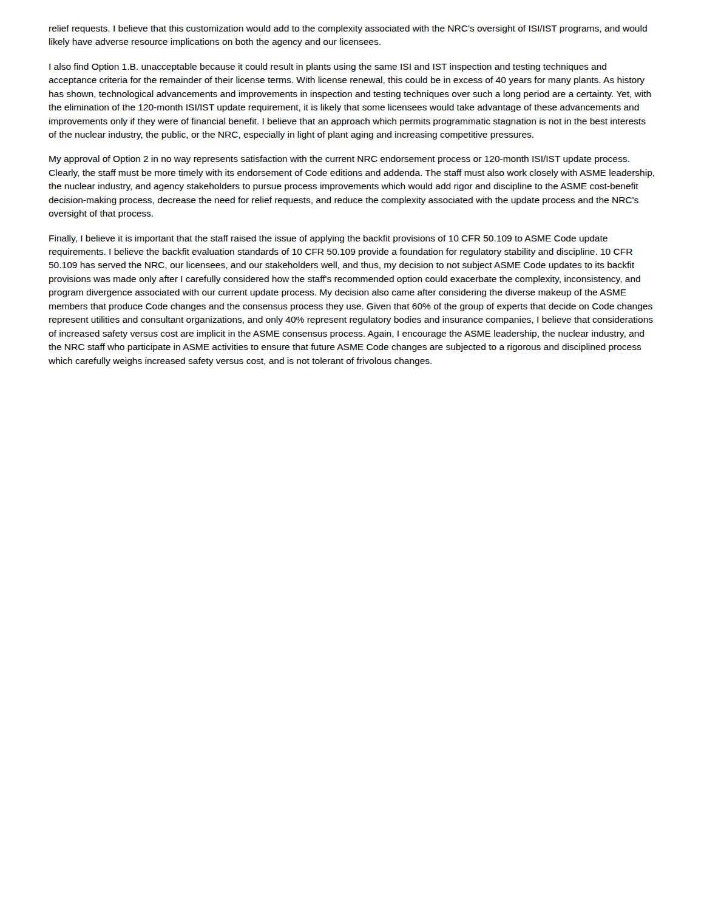relief requests. I believe that this customization would add to the complexity associated with the NRC's oversight of ISI/IST programs, and would likely have adverse resource implications on both the agency and our licensees.
I also find Option 1.B. unacceptable because it could result in plants using the same ISI and IST inspection and testing techniques and acceptance criteria for the remainder of their license terms. With license renewal, this could be in excess of 40 years for many plants. As history has shown, technological advancements and improvements in inspection and testing techniques over such a long period are a certainty. Yet, with the elimination of the 120-month ISI/IST update requirement, it is likely that some licensees would take advantage of these advancements and improvements only if they were of financial benefit. I believe that an approach which permits programmatic stagnation is not in the best interests of the nuclear industry, the public, or the NRC, especially in light of plant aging and increasing competitive pressures.
My approval of Option 2 in no way represents satisfaction with the current NRC endorsement process or 120-month ISI/IST update process. Clearly, the staff must be more timely with its endorsement of Code editions and addenda. The staff must also work closely with ASME leadership, the nuclear industry, and agency stakeholders to pursue process improvements which would add rigor and discipline to the ASME cost-benefit decision-making process, decrease the need for relief requests, and reduce the complexity associated with the update process and the NRC's oversight of that process.
Finally, I believe it is important that the staff raised the issue of applying the backfit provisions of 10 CFR 50.109 to ASME Code update requirements. I believe the backfit evaluation standards of 10 CFR 50.109 provide a foundation for regulatory stability and discipline. 10 CFR 50.109 has served the NRC, our licensees, and our stakeholders well, and thus, my decision to not subject ASME Code updates to its backfit provisions was made only after I carefully considered how the staff's recommended option could exacerbate the complexity, inconsistency, and program divergence associated with our current update process. My decision also came after considering the diverse makeup of the ASME members that produce Code changes and the consensus process they use. Given that 60% of the group of experts that decide on Code changes represent utilities and consultant organizations, and only 40% represent regulatory bodies and insurance companies, I believe that considerations of increased safety versus cost are implicit in the ASME consensus process. Again, I encourage the ASME leadership, the nuclear industry, and the NRC staff who participate in ASME activities to ensure that future ASME Code changes are subjected to a rigorous and disciplined process which carefully weighs increased safety versus cost, and is not tolerant of frivolous changes.